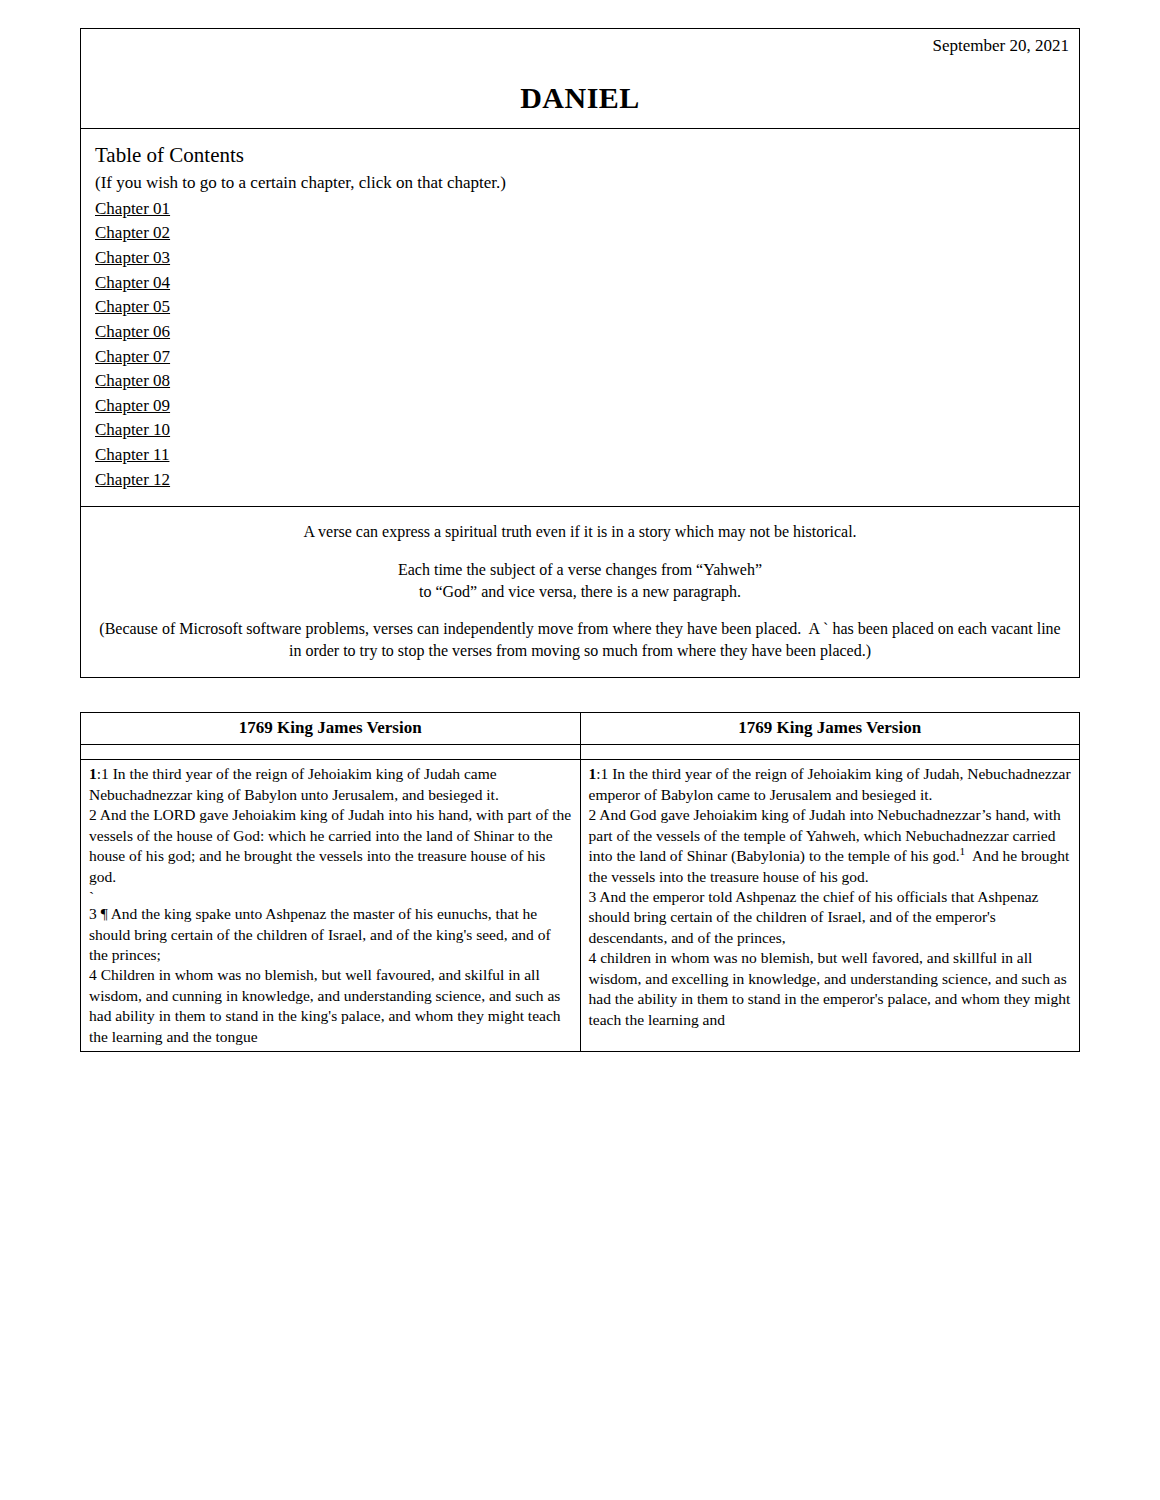September 20, 2021
DANIEL
Table of Contents
(If you wish to go to a certain chapter, click on that chapter.)
Chapter 01 Chapter 02 Chapter 03 Chapter 04 Chapter 05 Chapter 06 Chapter 07 Chapter 08 Chapter 09 Chapter 10 Chapter 11 Chapter 12
A verse can express a spiritual truth even if it is in a story which may not be historical.
Each time the subject of a verse changes from “Yahweh”
to “God” and vice versa, there is a new paragraph.
(Because of Microsoft software problems, verses can independently move from where they have been placed. A ` has been placed on each vacant line in order to try to stop the verses from moving so much from where they have been placed.)
| 1769 King James Version | 1769 King James Version |
| --- | --- |
| 1 :1 In the third year of the reign of Jehoiakim king of Judah came Nebuchadnezzar king of Babylon unto Jerusalem, and besieged it. 2 And the LORD gave Jehoiakim king of Judah into his hand, with part of the vessels of the house of God: which he carried into the land of Shinar to the house of his god; and he brought the vessels into the treasure house of his god. ` 3 ¶ And the king spake unto Ashpenaz the master of his eunuchs, that he should bring certain of the children of Israel, and of the king's seed, and of the princes; 4 Children in whom was no blemish, but well favoured, and skilful in all wisdom, and cunning in knowledge, and understanding science, and such as had ability in them to stand in the king's palace, and whom they might teach the learning and the tongue | 1 :1 In the third year of the reign of Jehoiakim king of Judah, Nebuchadnezzar emperor of Babylon came to Jerusalem and besieged it. 2 And God gave Jehoiakim king of Judah into Nebuchadnezzar’s hand, with part of the vessels of the temple of Yahweh, which Nebuchadnezzar carried into the land of Shinar (Babylonia) to the temple of his god. 1 And he brought the vessels into the treasure house of his god. 3 And the emperor told Ashpenaz the chief of his officials that Ashpenaz should bring certain of the children of Israel, and of the emperor's descendants, and of the princes, 4 children in whom was no blemish, but well favored, and skillful in all wisdom, and excelling in knowledge, and understanding science, and such as had the ability in them to stand in the emperor's palace, and whom they might teach the learning and |